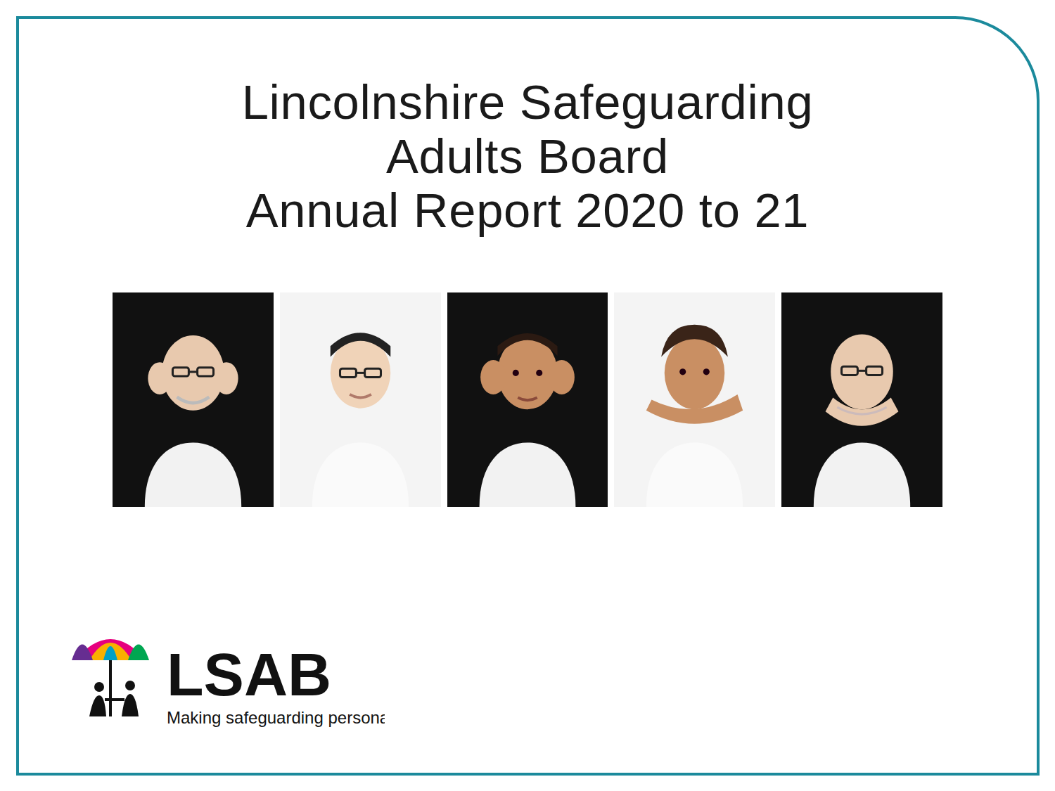Lincolnshire Safeguarding
Adults Board
Annual Report 2020 to 21
LSAB — Making safeguarding personal